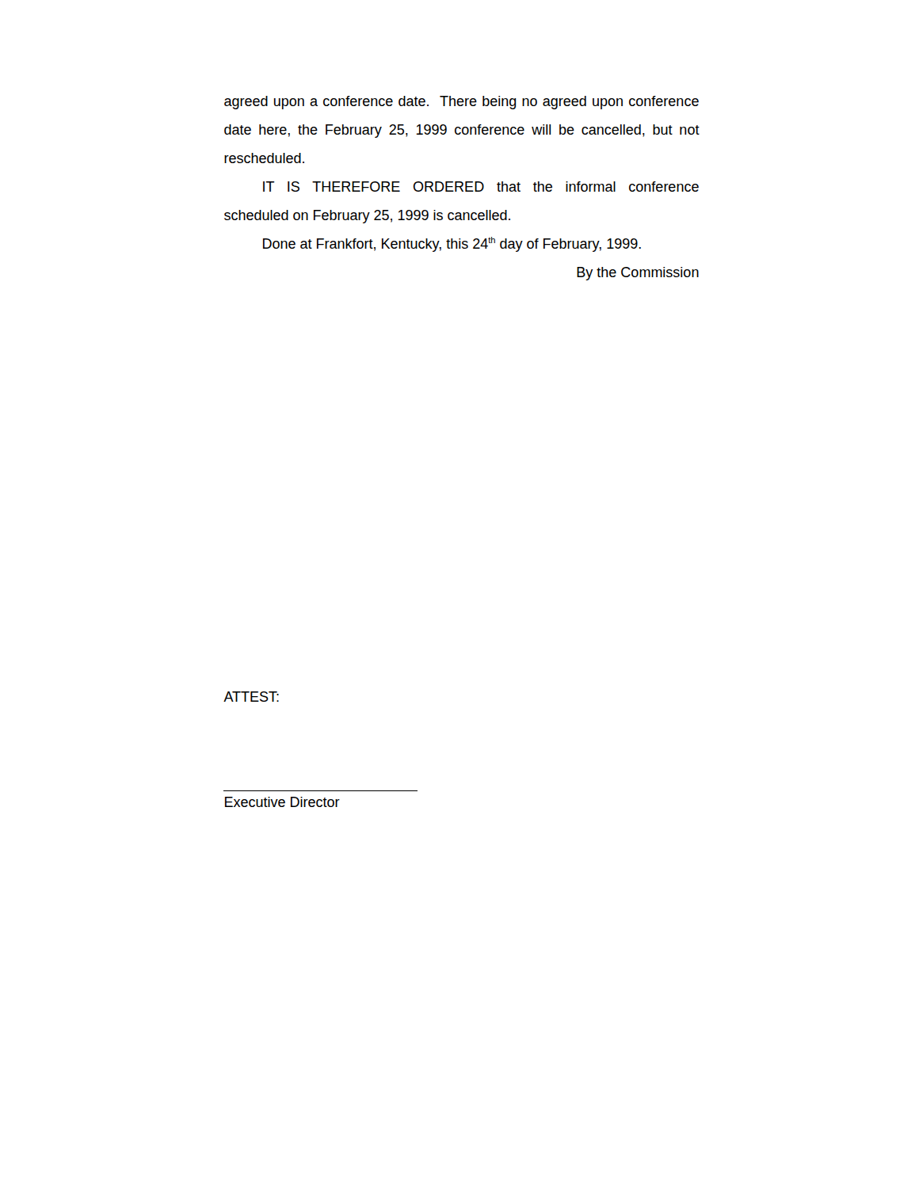agreed upon a conference date. There being no agreed upon conference date here, the February 25, 1999 conference will be cancelled, but not rescheduled.
IT IS THEREFORE ORDERED that the informal conference scheduled on February 25, 1999 is cancelled.
Done at Frankfort, Kentucky, this 24th day of February, 1999.
By the Commission
ATTEST:
Executive Director